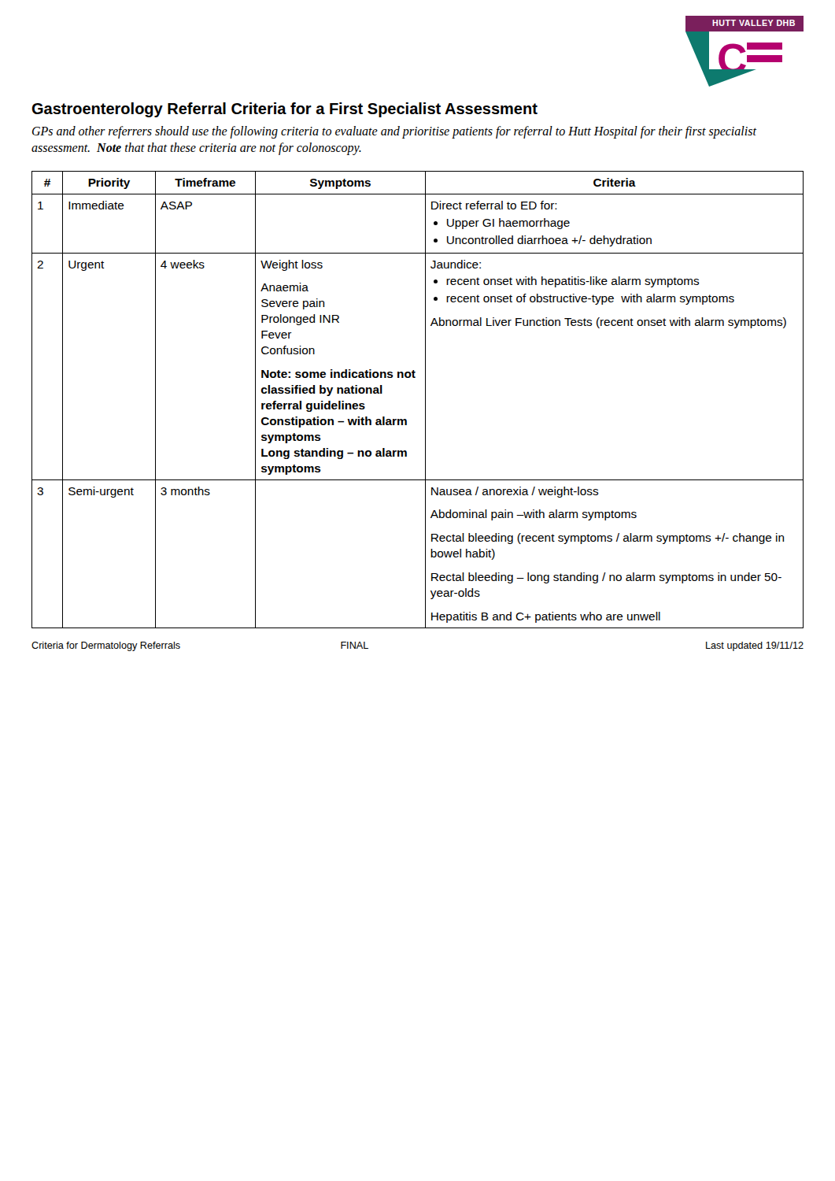HUTT VALLEY DHB
C
Gastroenterology Referral Criteria for a First Specialist Assessment
GPs and other referrers should use the following criteria to evaluate and prioritise patients for referral to Hutt Hospital for their first specialist assessment. Note that that these criteria are not for colonoscopy.
| # | Priority | Timeframe | Symptoms | Criteria |
| --- | --- | --- | --- | --- |
| 1 | Immediate | ASAP | | Direct referral to ED for: Upper GI haemorrhage Uncontrolled diarrhoea +/- dehydration |
| 2 | Urgent | 4 weeks | Weight loss Anaemia Severe pain Prolonged INR Fever Confusion Note: some indications not classified by national referral guidelines Constipation – with alarm symptoms Long standing – no alarm symptoms | Jaundice: recent onset with hepatitis-like alarm symptoms recent onset of obstructive-type with alarm symptoms Abnormal Liver Function Tests (recent onset with alarm symptoms) |
| 3 | Semi-urgent | 3 months | | Nausea / anorexia / weight-loss Abdominal pain –with alarm symptoms Rectal bleeding (recent symptoms / alarm symptoms +/- change in bowel habit) Rectal bleeding – long standing / no alarm symptoms in under 50-year-olds Hepatitis B and C+ patients who are unwell |
Criteria for Dermatology Referrals FINAL Last updated 19/11/12